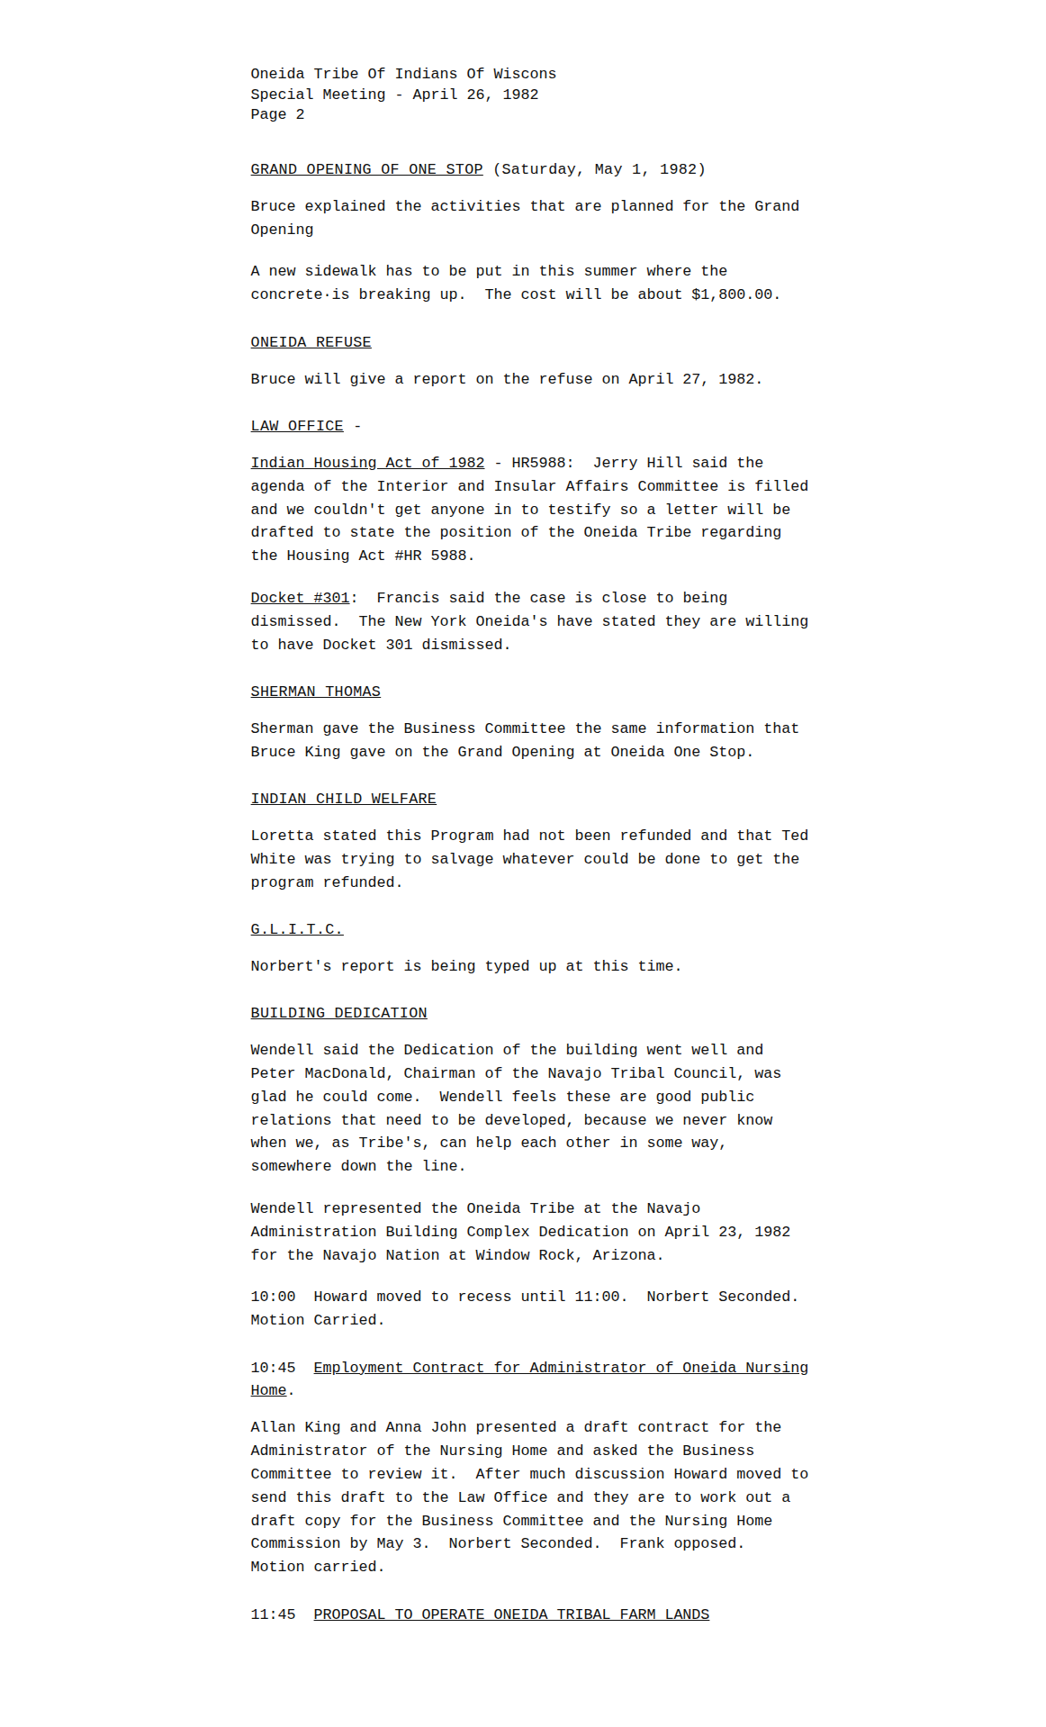Oneida Tribe Of Indians Of Wiscons
Special Meeting - April 26, 1982
Page 2
GRAND OPENING OF ONE STOP (Saturday, May 1, 1982)
Bruce explained the activities that are planned for the Grand Opening
A new sidewalk has to be put in this summer where the concrete·is breaking up. The cost will be about $1,800.00.
ONEIDA REFUSE
Bruce will give a report on the refuse on April 27, 1982.
LAW OFFICE -
Indian Housing Act of 1982 - HR5988: Jerry Hill said the agenda of the Interior and Insular Affairs Committee is filled and we couldn't get anyone in to testify so a letter will be drafted to state the position of the Oneida Tribe regarding the Housing Act #HR 5988.
Docket #301: Francis said the case is close to being dismissed. The New York Oneida's have stated they are willing to have Docket 301 dismissed.
SHERMAN THOMAS
Sherman gave the Business Committee the same information that Bruce King gave on the Grand Opening at Oneida One Stop.
INDIAN CHILD WELFARE
Loretta stated this Program had not been refunded and that Ted White was trying to salvage whatever could be done to get the program refunded.
G.L.I.T.C.
Norbert's report is being typed up at this time.
BUILDING DEDICATION
Wendell said the Dedication of the building went well and Peter MacDonald, Chairman of the Navajo Tribal Council, was glad he could come. Wendell feels these are good public relations that need to be developed, because we never know when we, as Tribe's, can help each other in some way, somewhere down the line.
Wendell represented the Oneida Tribe at the Navajo Administration Building Complex Dedication on April 23, 1982 for the Navajo Nation at Window Rock, Arizona.
10:00 Howard moved to recess until 11:00. Norbert Seconded. Motion Carried.
10:45 Employment Contract for Administrator of Oneida Nursing Home.
Allan King and Anna John presented a draft contract for the Administrator of the Nursing Home and asked the Business Committee to review it. After much discussion Howard moved to send this draft to the Law Office and they are to work out a draft copy for the Business Committee and the Nursing Home Commission by May 3. Norbert Seconded. Frank opposed. Motion carried.
11:45 PROPOSAL TO OPERATE ONEIDA TRIBAL FARM LANDS